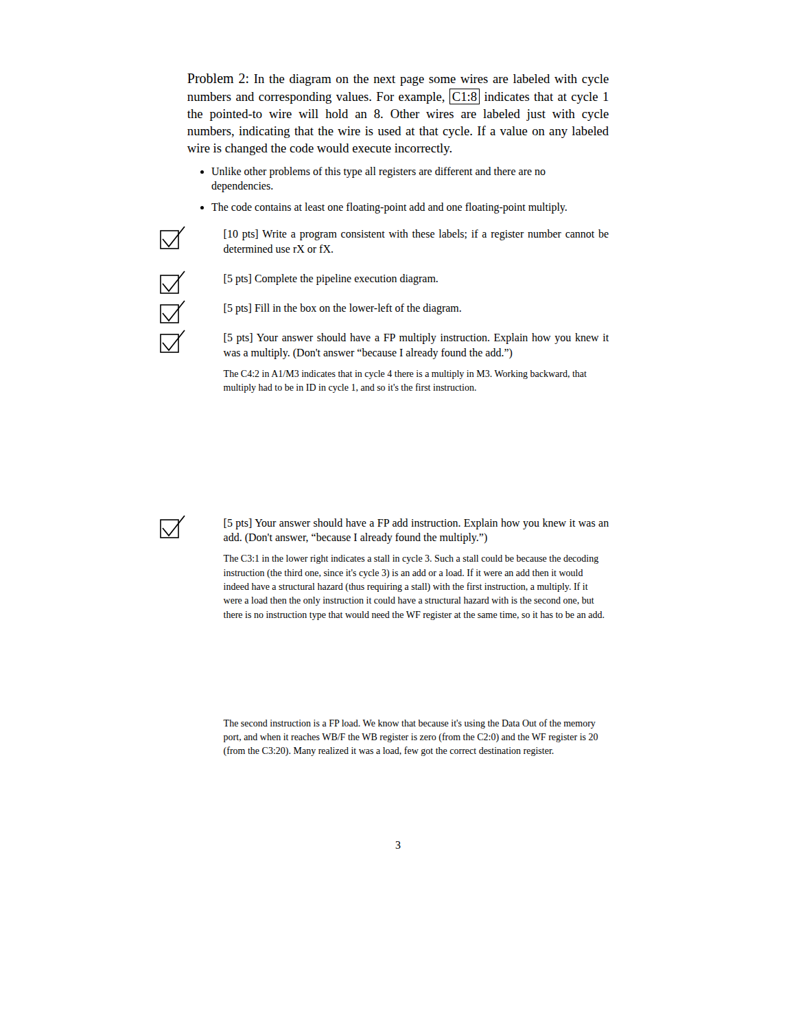Problem 2: In the diagram on the next page some wires are labeled with cycle numbers and corresponding values. For example, C1:8 indicates that at cycle 1 the pointed-to wire will hold an 8. Other wires are labeled just with cycle numbers, indicating that the wire is used at that cycle. If a value on any labeled wire is changed the code would execute incorrectly.
Unlike other problems of this type all registers are different and there are no dependencies.
The code contains at least one floating-point add and one floating-point multiply.
[10 pts] Write a program consistent with these labels; if a register number cannot be determined use rX or fX.
[5 pts] Complete the pipeline execution diagram.
[5 pts] Fill in the box on the lower-left of the diagram.
[5 pts] Your answer should have a FP multiply instruction. Explain how you knew it was a multiply. (Don't answer “because I already found the add.”)
The C4:2 in A1/M3 indicates that in cycle 4 there is a multiply in M3. Working backward, that multiply had to be in ID in cycle 1, and so it's the first instruction.
[5 pts] Your answer should have a FP add instruction. Explain how you knew it was an add. (Don't answer, “because I already found the multiply.”)
The C3:1 in the lower right indicates a stall in cycle 3. Such a stall could be because the decoding instruction (the third one, since it's cycle 3) is an add or a load. If it were an add then it would indeed have a structural hazard (thus requiring a stall) with the first instruction, a multiply. If it were a load then the only instruction it could have a structural hazard with is the second one, but there is no instruction type that would need the WF register at the same time, so it has to be an add.
The second instruction is a FP load. We know that because it's using the Data Out of the memory port, and when it reaches WB/F the WB register is zero (from the C2:0) and the WF register is 20 (from the C3:20). Many realized it was a load, few got the correct destination register.
3